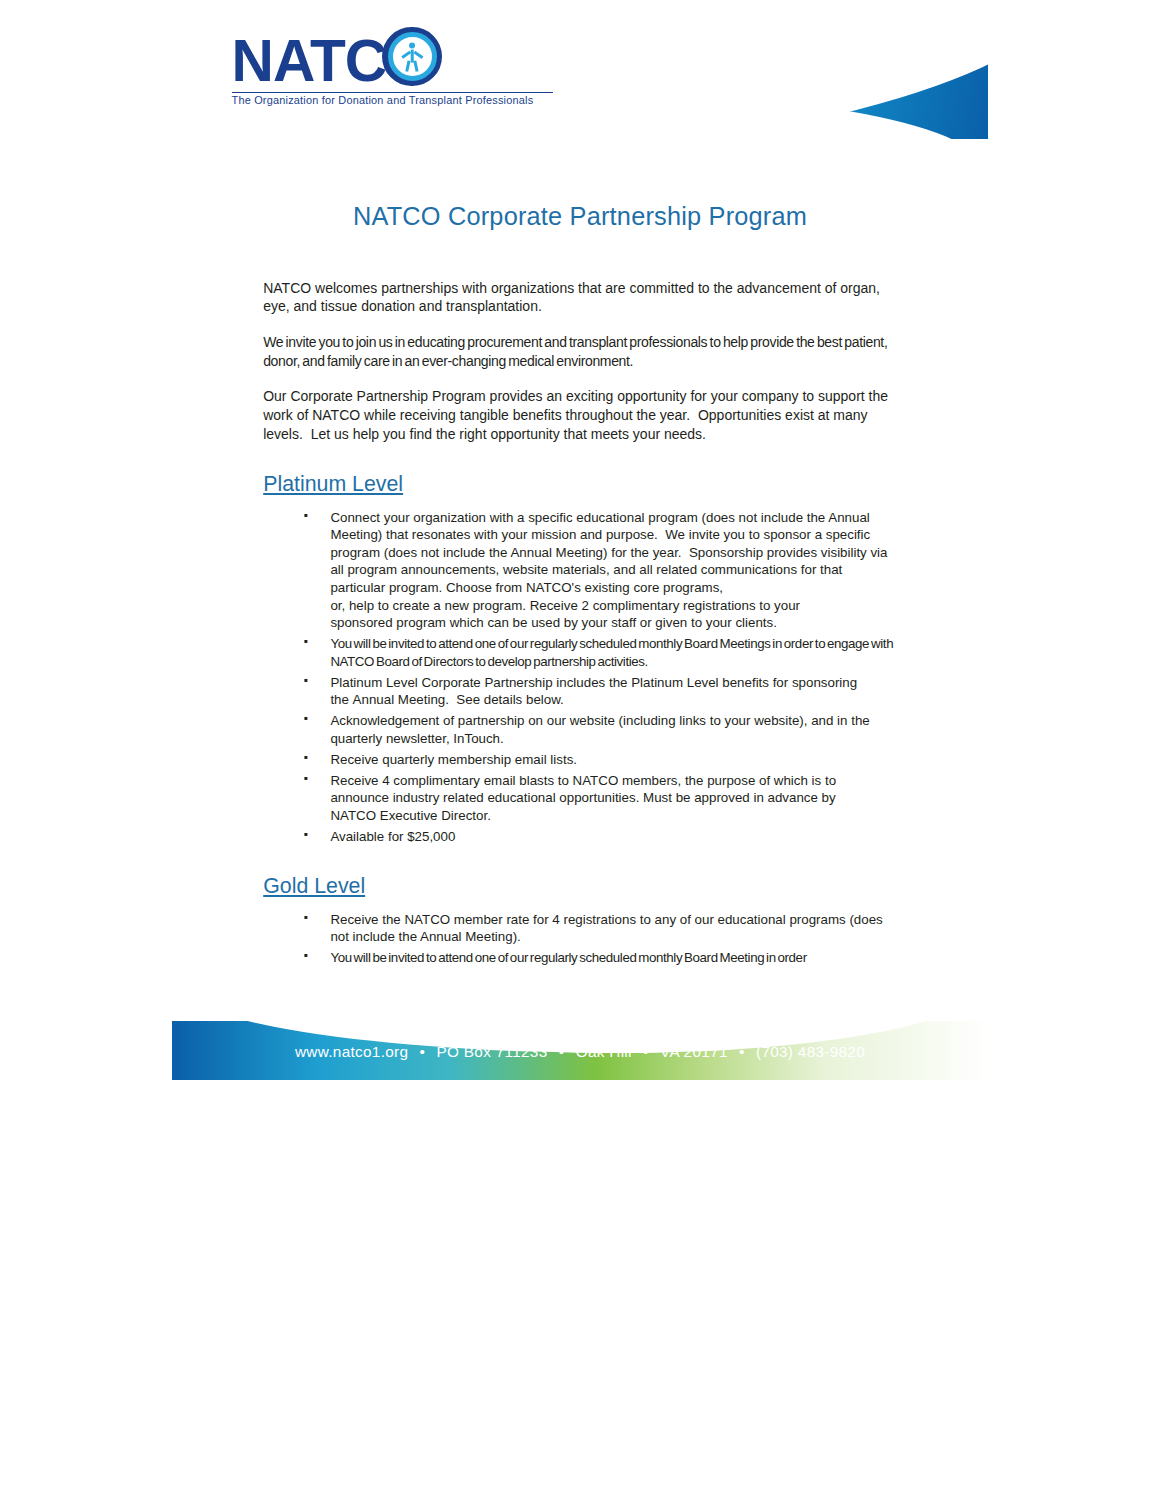NATC
The Organization for Donation and Transplant Professionals
NATCO Corporate Partnership Program
NATCO welcomes partnerships with organizations that are committed to the advancement of organ, eye, and tissue donation and transplantation.
We invite you to join us in educating procurement and transplant professionals to help provide the best patient, donor, and family care in an ever-changing medical environment.
Our Corporate Partnership Program provides an exciting opportunity for your company to support the work of NATCO while receiving tangible benefits throughout the year. Opportunities exist at many levels. Let us help you find the right opportunity that meets your needs.
Platinum Level
Connect your organization with a specific educational program (does not include the Annual Meeting) that resonates with your mission and purpose. We invite you to sponsor a specific program (does not include the Annual Meeting) for the year. Sponsorship provides visibility via all program announcements, website materials, and all related communications for that particular program. Choose from NATCO's existing core programs, or, help to create a new program. Receive 2 complimentary registrations to your sponsored program which can be used by your staff or given to your clients.
You will be invited to attend one of our regularly scheduled monthly Board Meetings in order to engage with NATCO Board of Directors to develop partnership activities.
Platinum Level Corporate Partnership includes the Platinum Level benefits for sponsoring the Annual Meeting. See details below.
Acknowledgement of partnership on our website (including links to your website), and in the quarterly newsletter, InTouch.
Receive quarterly membership email lists.
Receive 4 complimentary email blasts to NATCO members, the purpose of which is to announce industry related educational opportunities. Must be approved in advance by NATCO Executive Director.
Available for $25,000
Gold Level
Receive the NATCO member rate for 4 registrations to any of our educational programs (does not include the Annual Meeting).
You will be invited to attend one of our regularly scheduled monthly Board Meeting in order
www.natco1.org • PO Box 711233 • Oak Hill • VA 20171 • (703) 483-9820